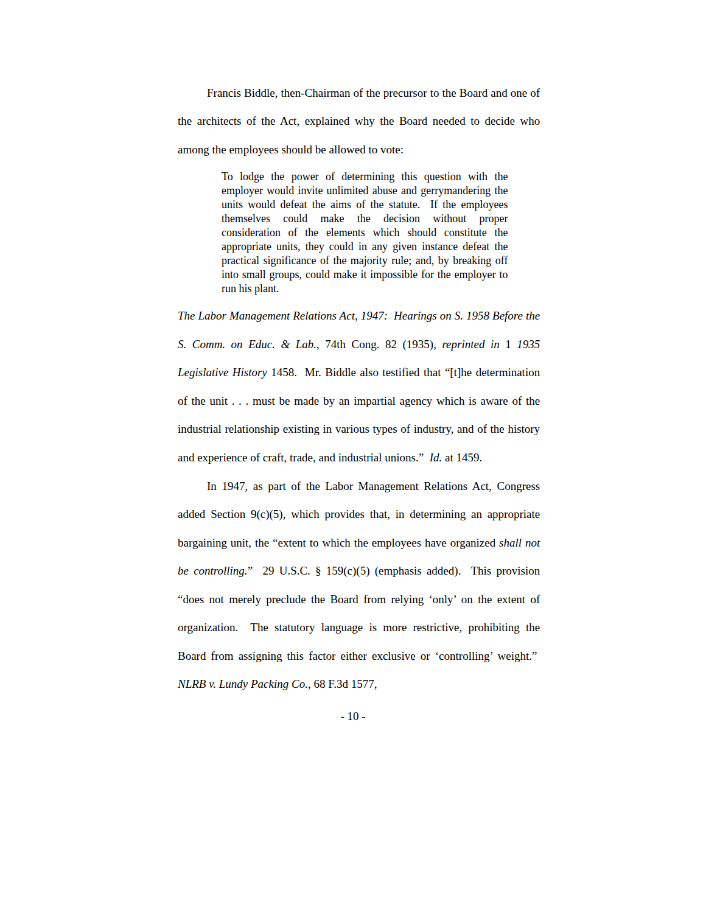Francis Biddle, then-Chairman of the precursor to the Board and one of the architects of the Act, explained why the Board needed to decide who among the employees should be allowed to vote:
To lodge the power of determining this question with the employer would invite unlimited abuse and gerrymandering the units would defeat the aims of the statute. If the employees themselves could make the decision without proper consideration of the elements which should constitute the appropriate units, they could in any given instance defeat the practical significance of the majority rule; and, by breaking off into small groups, could make it impossible for the employer to run his plant.
The Labor Management Relations Act, 1947: Hearings on S. 1958 Before the S. Comm. on Educ. & Lab., 74th Cong. 82 (1935), reprinted in 1 1935 Legislative History 1458. Mr. Biddle also testified that “[t]he determination of the unit . . . must be made by an impartial agency which is aware of the industrial relationship existing in various types of industry, and of the history and experience of craft, trade, and industrial unions.” Id. at 1459.
In 1947, as part of the Labor Management Relations Act, Congress added Section 9(c)(5), which provides that, in determining an appropriate bargaining unit, the “extent to which the employees have organized shall not be controlling.” 29 U.S.C. § 159(c)(5) (emphasis added). This provision “does not merely preclude the Board from relying ‘only’ on the extent of organization. The statutory language is more restrictive, prohibiting the Board from assigning this factor either exclusive or ‘controlling’ weight.” NLRB v. Lundy Packing Co., 68 F.3d 1577,
- 10 -